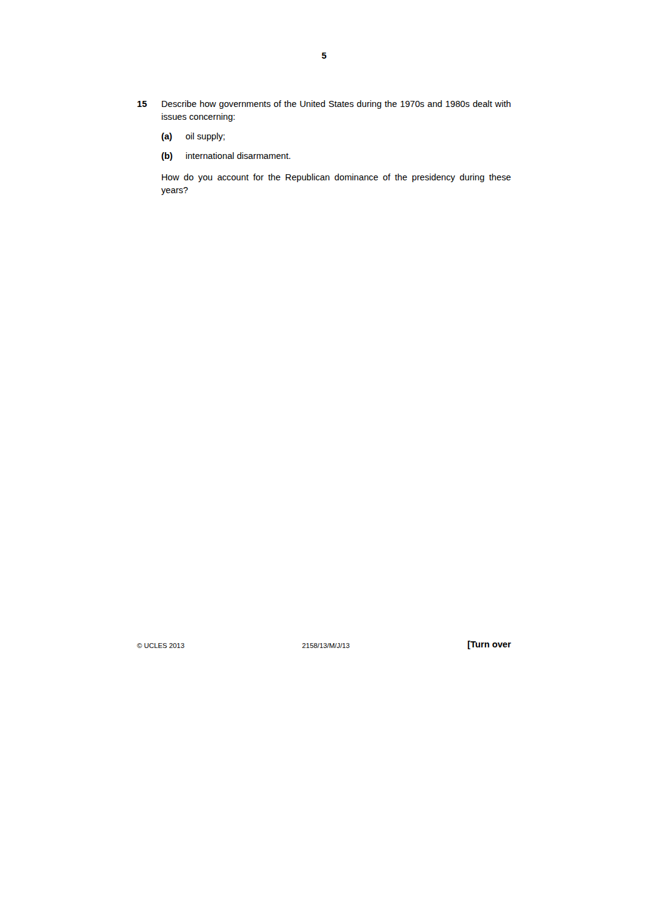5
15
Describe how governments of the United States during the 1970s and 1980s dealt with issues concerning:
(a)
oil supply;
(b)
international disarmament.
How do you account for the Republican dominance of the presidency during these years?
© UCLES 2013
2158/13/M/J/13
[Turn over